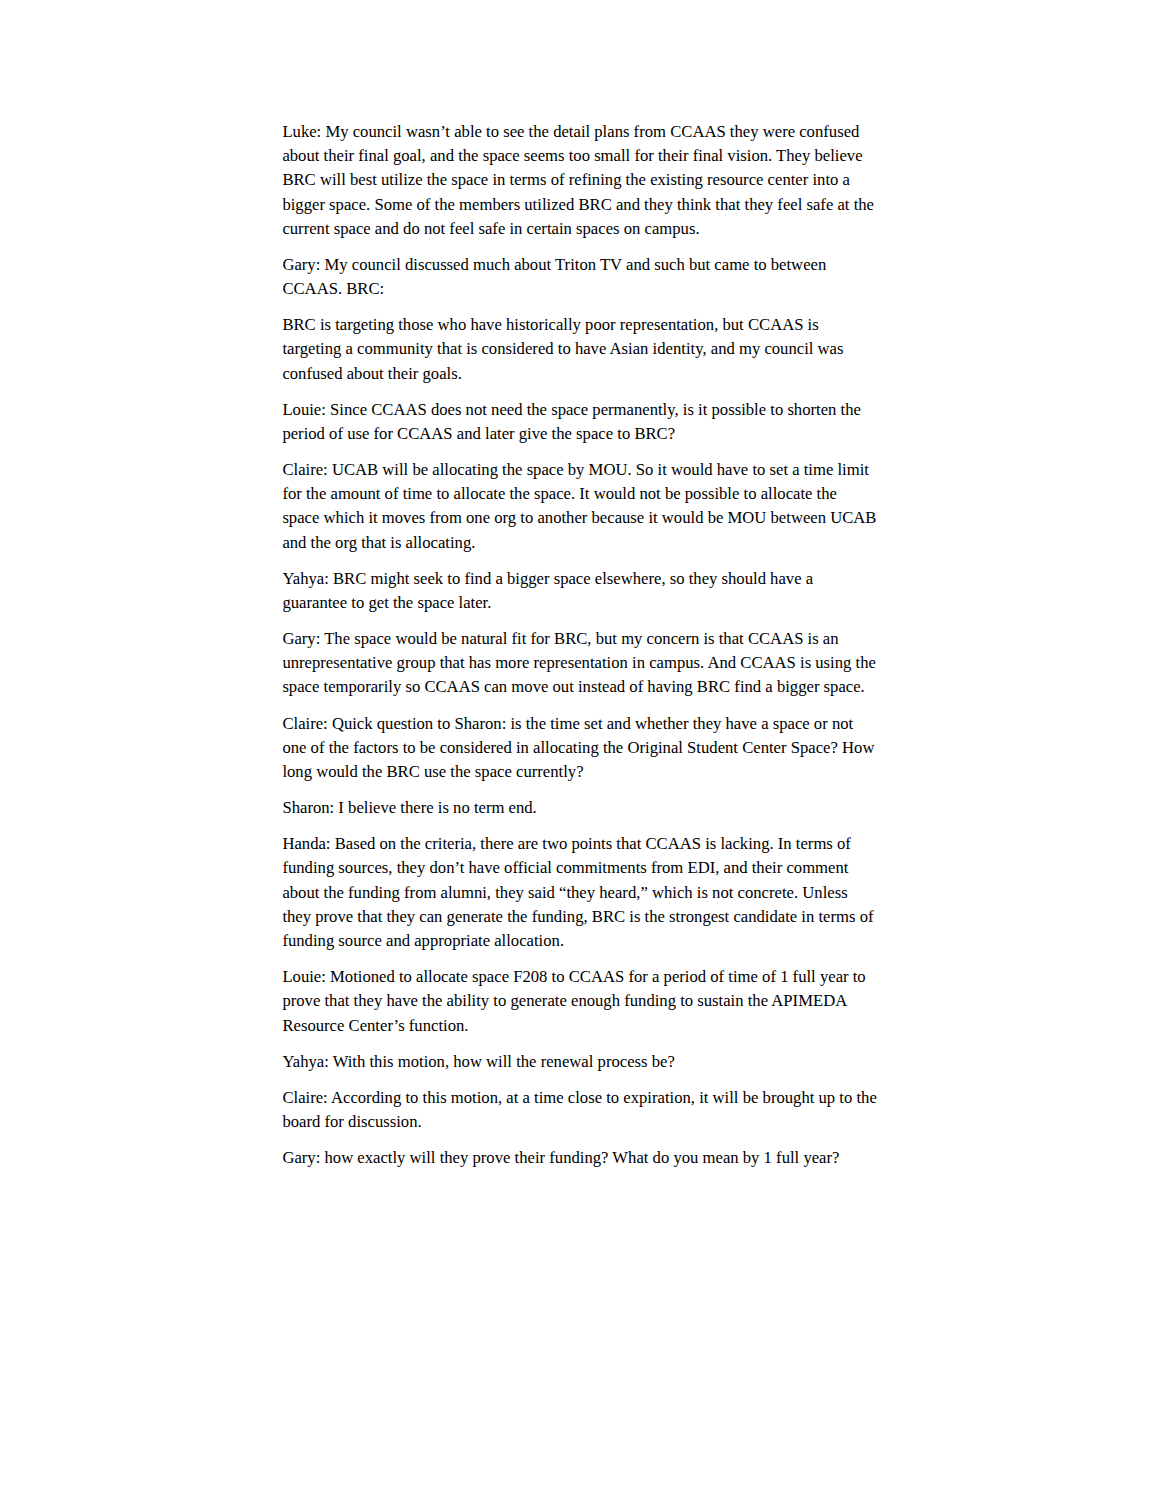Luke: My council wasn’t able to see the detail plans from CCAAS they were confused about their final goal, and the space seems too small for their final vision. They believe BRC will best utilize the space in terms of refining the existing resource center into a bigger space. Some of the members utilized BRC and they think that they feel safe at the current space and do not feel safe in certain spaces on campus.
Gary: My council discussed much about Triton TV and such but came to between CCAAS. BRC:
BRC is targeting those who have historically poor representation, but CCAAS is targeting a community that is considered to have Asian identity, and my council was confused about their goals.
Louie: Since CCAAS does not need the space permanently, is it possible to shorten the period of use for CCAAS and later give the space to BRC?
Claire: UCAB will be allocating the space by MOU. So it would have to set a time limit for the amount of time to allocate the space. It would not be possible to allocate the space which it moves from one org to another because it would be MOU between UCAB and the org that is allocating.
Yahya: BRC might seek to find a bigger space elsewhere, so they should have a guarantee to get the space later.
Gary: The space would be natural fit for BRC, but my concern is that CCAAS is an unrepresentative group that has more representation in campus. And CCAAS is using the space temporarily so CCAAS can move out instead of having BRC find a bigger space.
Claire: Quick question to Sharon: is the time set and whether they have a space or not one of the factors to be considered in allocating the Original Student Center Space? How long would the BRC use the space currently?
Sharon: I believe there is no term end.
Handa: Based on the criteria, there are two points that CCAAS is lacking. In terms of funding sources, they don’t have official commitments from EDI, and their comment about the funding from alumni, they said “they heard,” which is not concrete. Unless they prove that they can generate the funding, BRC is the strongest candidate in terms of funding source and appropriate allocation.
Louie: Motioned to allocate space F208 to CCAAS for a period of time of 1 full year to prove that they have the ability to generate enough funding to sustain the APIMEDA Resource Center’s function.
Yahya: With this motion, how will the renewal process be?
Claire: According to this motion, at a time close to expiration, it will be brought up to the board for discussion.
Gary: how exactly will they prove their funding? What do you mean by 1 full year?